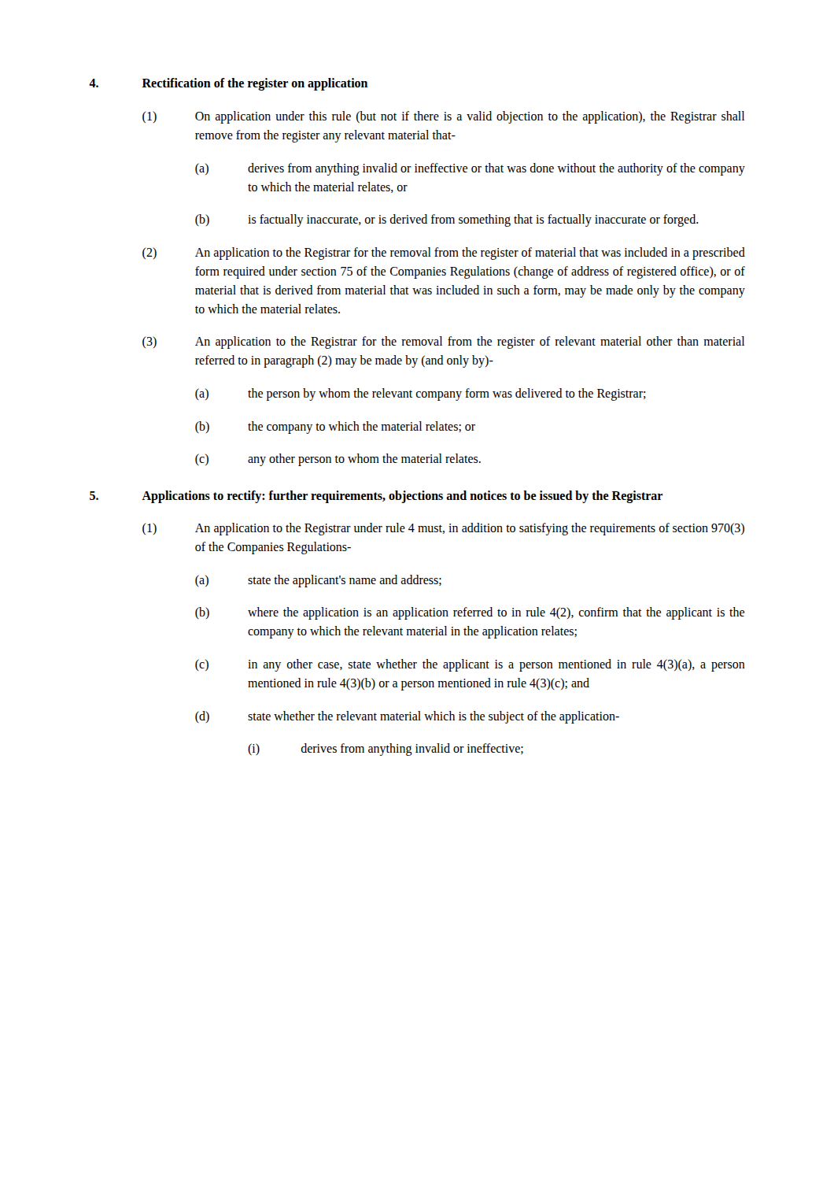4. Rectification of the register on application
(1) On application under this rule (but not if there is a valid objection to the application), the Registrar shall remove from the register any relevant material that-
(a) derives from anything invalid or ineffective or that was done without the authority of the company to which the material relates, or
(b) is factually inaccurate, or is derived from something that is factually inaccurate or forged.
(2) An application to the Registrar for the removal from the register of material that was included in a prescribed form required under section 75 of the Companies Regulations (change of address of registered office), or of material that is derived from material that was included in such a form, may be made only by the company to which the material relates.
(3) An application to the Registrar for the removal from the register of relevant material other than material referred to in paragraph (2) may be made by (and only by)-
(a) the person by whom the relevant company form was delivered to the Registrar;
(b) the company to which the material relates; or
(c) any other person to whom the material relates.
5. Applications to rectify: further requirements, objections and notices to be issued by the Registrar
(1) An application to the Registrar under rule 4 must, in addition to satisfying the requirements of section 970(3) of the Companies Regulations-
(a) state the applicant's name and address;
(b) where the application is an application referred to in rule 4(2), confirm that the applicant is the company to which the relevant material in the application relates;
(c) in any other case, state whether the applicant is a person mentioned in rule 4(3)(a), a person mentioned in rule 4(3)(b) or a person mentioned in rule 4(3)(c); and
(d) state whether the relevant material which is the subject of the application-
(i) derives from anything invalid or ineffective;